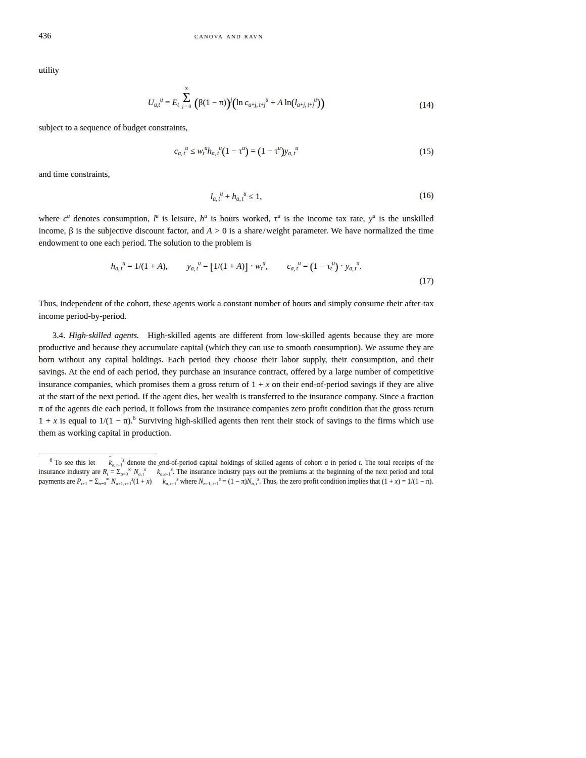436 canova and ravn
utility
Ua,tu = Et ∞Σj = 0 (β(1 − π))j(ln ca+j, t+ju + A ln(la+j, t+ju)) (14)
subject to a sequence of budget constraints,
ca, tu ≤ wtuha, tu(1 − τu) = (1 − τu) ya, tu (15)
and time constraints,
la, tu + ha, tu ≤ 1, (16)
where cu denotes consumption, lu is leisure, hu is hours worked, τu is the income tax rate, yu is the unskilled income, β is the subjective discount factor, and A > 0 is a share / weight parameter. We have normalized the time endowment to one each period. The solution to the problem is
ha, tu = 1/(1 + A),   ya, tu = [1/(1 + A)] · wtu,   ca, tu = (1 − τtu) · ya, tu.
(17)
Thus, independent of the cohort, these agents work a constant number of hours and simply consume their after-tax income period-by-period.
3.4. High-skilled agents. High-skilled agents are different from low-skilled agents because they are more productive and because they accumulate capital (which they can use to smooth consumption). We assume they are born without any capital holdings. Each period they choose their labor supply, their consumption, and their savings. At the end of each period, they purchase an insurance contract, offered by a large number of competitive insurance companies, which promises them a gross return of 1 + x on their end-of-period savings if they are alive at the start of the next period. If the agent dies, her wealth is transferred to the insurance company. Since a fraction π of the agents die each period, it follows from the insurance companies zero profit condition that the gross return 1 + x is equal to 1/(1 − π).6 Surviving high-skilled agents then rent their stock of savings to the firms which use them as working capital in production.
6 To see this let ̂ka, t+1s denote the end-of-period capital holdings of skilled agents of cohort a in period t. The total receipts of the insurance industry are Rt = Σa=0∞ Na, tŝka, t+1s. The insurance industry pays out the premiums at the beginning of the next period and total payments are Pt+1 = Σa=0∞ Na+1, t+1s(1 + x)̂ka, t+1s where Na+1, t+1s = (1 − π)Na, ts. Thus, the zero profit condition implies that (1 + x) = 1/(1 − π).